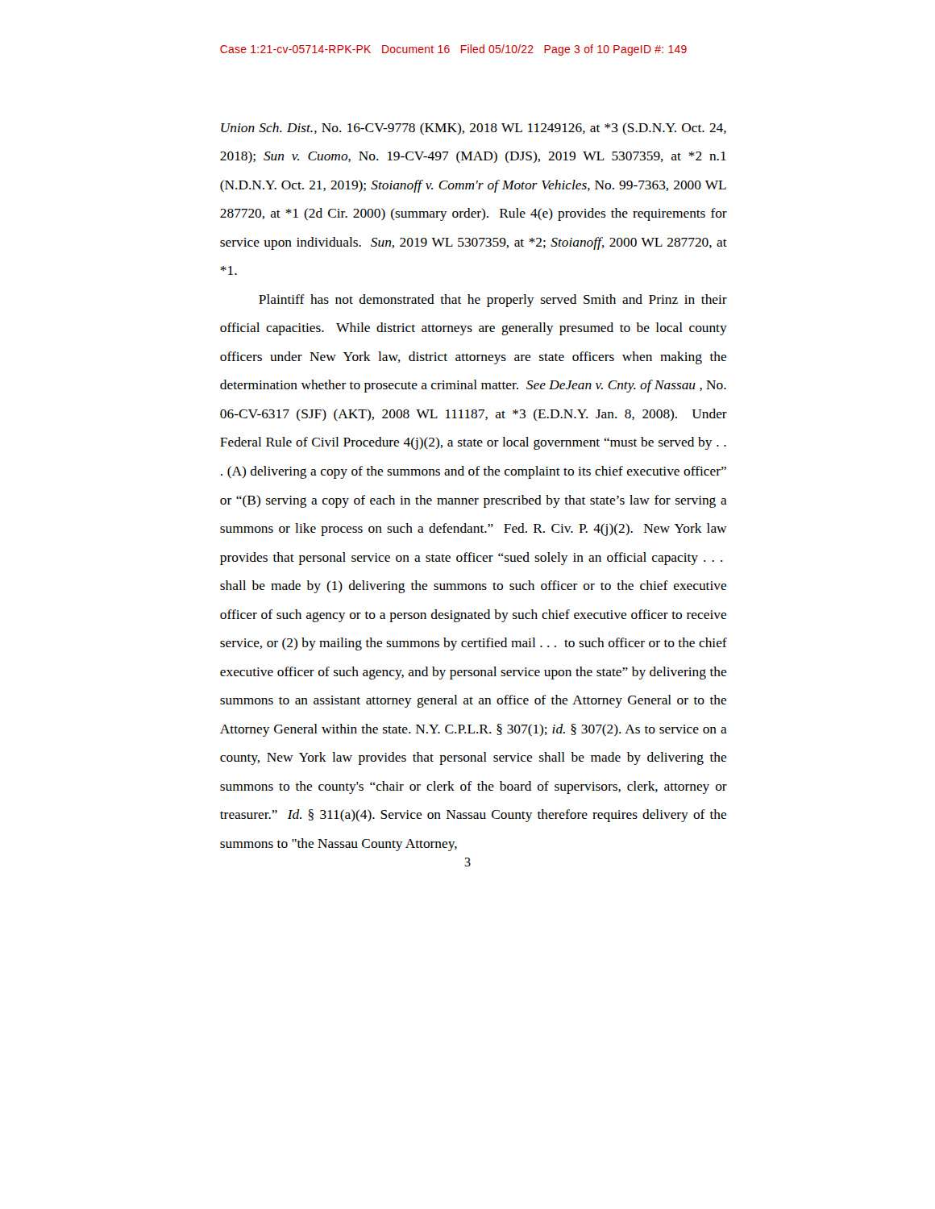Case 1:21-cv-05714-RPK-PK Document 16 Filed 05/10/22 Page 3 of 10 PageID #: 149
Union Sch. Dist., No. 16-CV-9778 (KMK), 2018 WL 11249126, at *3 (S.D.N.Y. Oct. 24, 2018); Sun v. Cuomo, No. 19-CV-497 (MAD) (DJS), 2019 WL 5307359, at *2 n.1 (N.D.N.Y. Oct. 21, 2019); Stoianoff v. Comm'r of Motor Vehicles, No. 99-7363, 2000 WL 287720, at *1 (2d Cir. 2000) (summary order). Rule 4(e) provides the requirements for service upon individuals. Sun, 2019 WL 5307359, at *2; Stoianoff, 2000 WL 287720, at *1.
Plaintiff has not demonstrated that he properly served Smith and Prinz in their official capacities. While district attorneys are generally presumed to be local county officers under New York law, district attorneys are state officers when making the determination whether to prosecute a criminal matter. See DeJean v. Cnty. of Nassau , No. 06-CV-6317 (SJF) (AKT), 2008 WL 111187, at *3 (E.D.N.Y. Jan. 8, 2008). Under Federal Rule of Civil Procedure 4(j)(2), a state or local government “must be served by . . . (A) delivering a copy of the summons and of the complaint to its chief executive officer” or “(B) serving a copy of each in the manner prescribed by that state’s law for serving a summons or like process on such a defendant.” Fed. R. Civ. P. 4(j)(2). New York law provides that personal service on a state officer “sued solely in an official capacity . . . shall be made by (1) delivering the summons to such officer or to the chief executive officer of such agency or to a person designated by such chief executive officer to receive service, or (2) by mailing the summons by certified mail . . . to such officer or to the chief executive officer of such agency, and by personal service upon the state” by delivering the summons to an assistant attorney general at an office of the Attorney General or to the Attorney General within the state. N.Y. C.P.L.R. § 307(1); id. § 307(2). As to service on a county, New York law provides that personal service shall be made by delivering the summons to the county's “chair or clerk of the board of supervisors, clerk, attorney or treasurer.” Id. § 311(a)(4). Service on Nassau County therefore requires delivery of the summons to "the Nassau County Attorney,
3